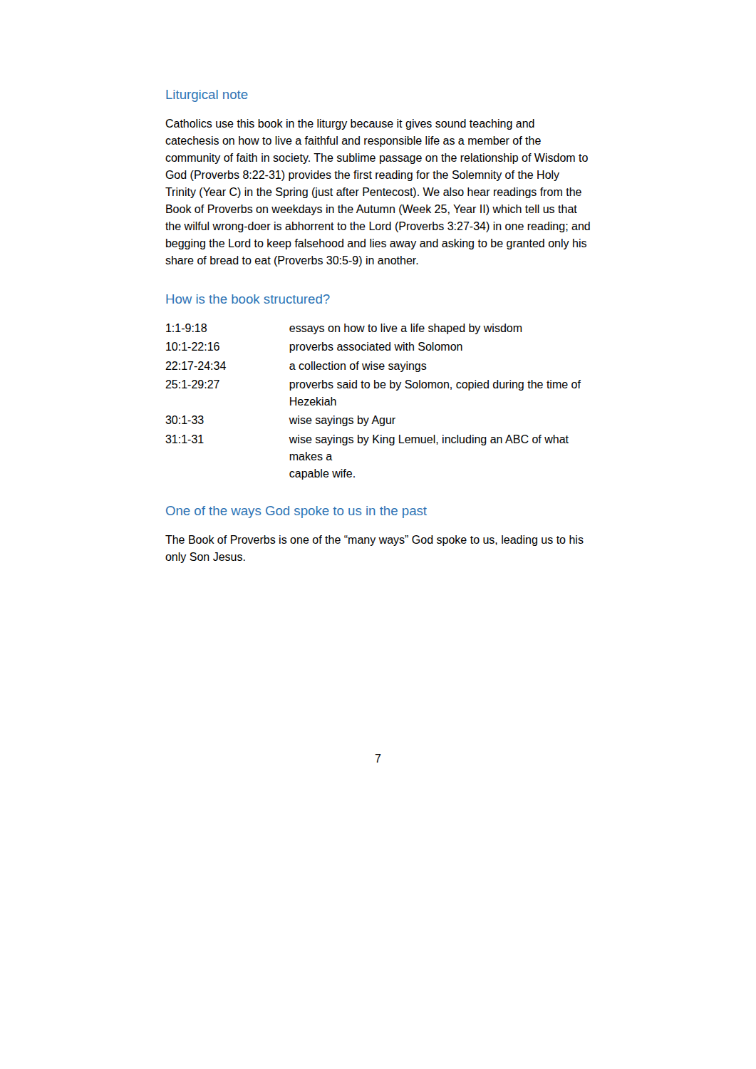Liturgical note
Catholics use this book in the liturgy because it gives sound teaching and catechesis on how to live a faithful and responsible life as a member of the community of faith in society. The sublime passage on the relationship of Wisdom to God (Proverbs 8:22-31) provides the first reading for the Solemnity of the Holy Trinity (Year C) in the Spring (just after Pentecost). We also hear readings from the Book of Proverbs on weekdays in the Autumn (Week 25, Year II) which tell us that the wilful wrong-doer is abhorrent to the Lord (Proverbs 3:27-34) in one reading; and begging the Lord to keep falsehood and lies away and asking to be granted only his share of bread to eat (Proverbs 30:5-9) in another.
How is the book structured?
| 1:1-9:18 | essays on how to live a life shaped by wisdom |
| 10:1-22:16 | proverbs associated with Solomon |
| 22:17-24:34 | a collection of wise sayings |
| 25:1-29:27 | proverbs said to be by Solomon, copied during the time of Hezekiah |
| 30:1-33 | wise sayings by Agur |
| 31:1-31 | wise sayings by King Lemuel, including an ABC of what makes a capable wife. |
One of the ways God spoke to us in the past
The Book of Proverbs is one of the “many ways” God spoke to us, leading us to his only Son Jesus.
7